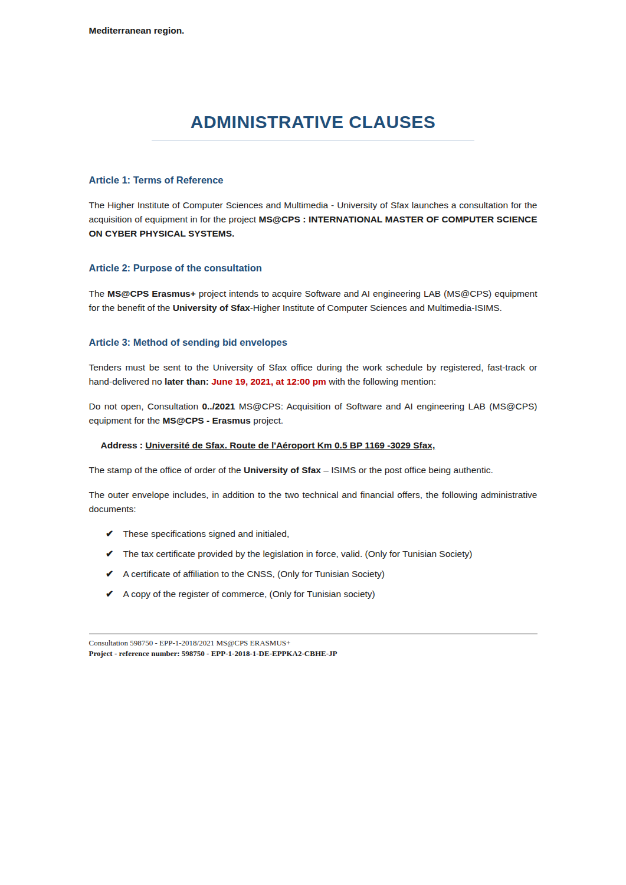Mediterranean region.
ADMINISTRATIVE CLAUSES
Article 1: Terms of Reference
The Higher Institute of Computer Sciences and Multimedia - University of Sfax launches a consultation for the acquisition of equipment in for the project MS@CPS : INTERNATIONAL MASTER OF COMPUTER SCIENCE ON CYBER PHYSICAL SYSTEMS.
Article 2: Purpose of the consultation
The MS@CPS Erasmus+ project intends to acquire Software and AI engineering LAB (MS@CPS) equipment for the benefit of the University of Sfax-Higher Institute of Computer Sciences and Multimedia-ISIMS.
Article 3: Method of sending bid envelopes
Tenders must be sent to the University of Sfax office during the work schedule by registered, fast-track or hand-delivered no later than: June 19, 2021, at 12:00 pm with the following mention:
Do not open, Consultation 0../2021 MS@CPS: Acquisition of Software and AI engineering LAB (MS@CPS) equipment for the MS@CPS - Erasmus project.
Address : Université de Sfax. Route de l'Aéroport Km 0.5 BP 1169 -3029 Sfax,
The stamp of the office of order of the University of Sfax – ISIMS or the post office being authentic.
The outer envelope includes, in addition to the two technical and financial offers, the following administrative documents:
These specifications signed and initialed,
The tax certificate provided by the legislation in force, valid. (Only for Tunisian Society)
A certificate of affiliation to the CNSS, (Only for Tunisian Society)
A copy of the register of commerce, (Only for Tunisian society)
Consultation 598750 - EPP-1-2018/2021 MS@CPS ERASMUS+
Project - reference number: 598750 - EPP-1-2018-1-DE-EPPKA2-CBHE-JP